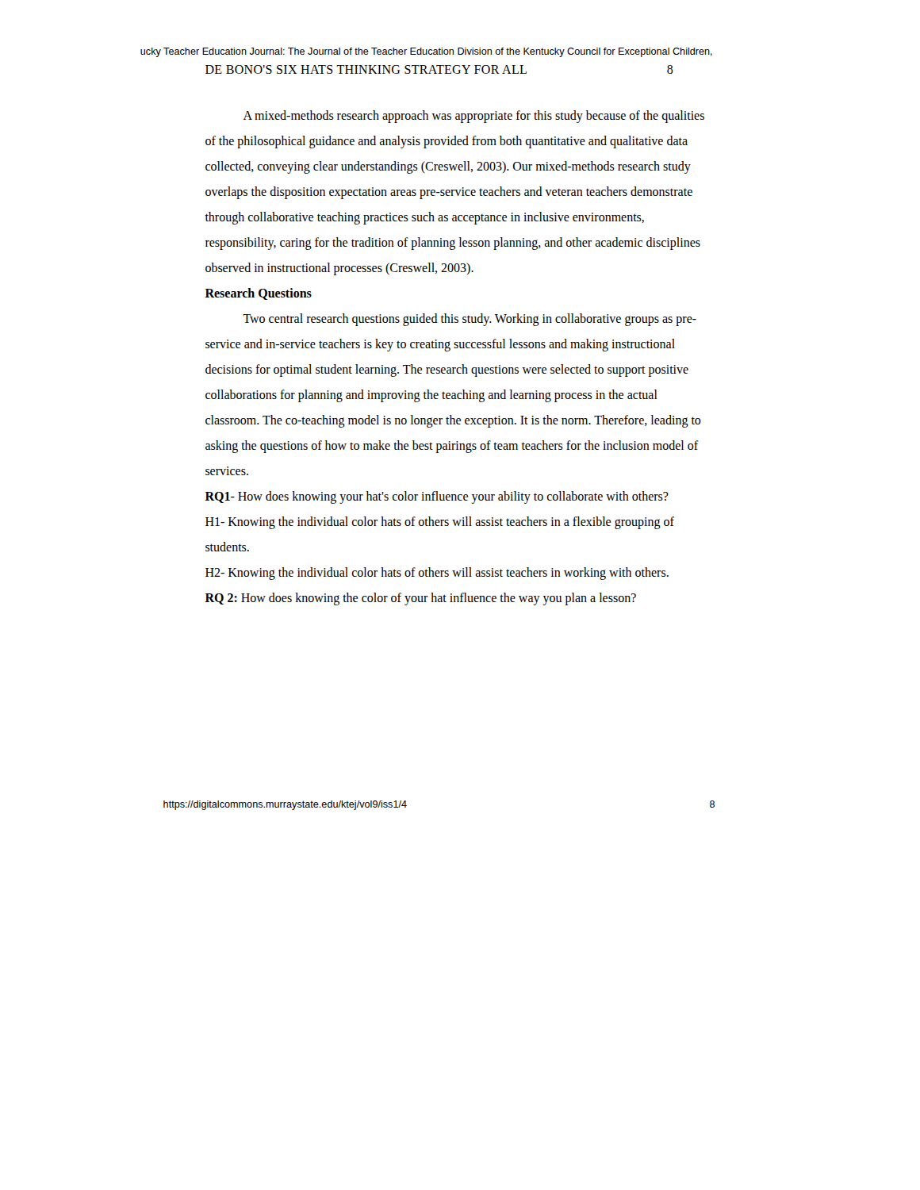ucky Teacher Education Journal: The Journal of the Teacher Education Division of the Kentucky Council for Exceptional Children, Vol. 9 [2022], Iss. 1, A
DE BONO'S SIX HATS THINKING STRATEGY FOR ALL 8
A mixed-methods research approach was appropriate for this study because of the qualities of the philosophical guidance and analysis provided from both quantitative and qualitative data collected, conveying clear understandings (Creswell, 2003). Our mixed-methods research study overlaps the disposition expectation areas pre-service teachers and veteran teachers demonstrate through collaborative teaching practices such as acceptance in inclusive environments, responsibility, caring for the tradition of planning lesson planning, and other academic disciplines observed in instructional processes (Creswell, 2003).
Research Questions
Two central research questions guided this study. Working in collaborative groups as pre-service and in-service teachers is key to creating successful lessons and making instructional decisions for optimal student learning. The research questions were selected to support positive collaborations for planning and improving the teaching and learning process in the actual classroom. The co-teaching model is no longer the exception. It is the norm. Therefore, leading to asking the questions of how to make the best pairings of team teachers for the inclusion model of services.
RQ1- How does knowing your hat's color influence your ability to collaborate with others?
H1- Knowing the individual color hats of others will assist teachers in a flexible grouping of students.
H2- Knowing the individual color hats of others will assist teachers in working with others.
RQ 2: How does knowing the color of your hat influence the way you plan a lesson?
https://digitalcommons.murraystate.edu/ktej/vol9/iss1/4 8